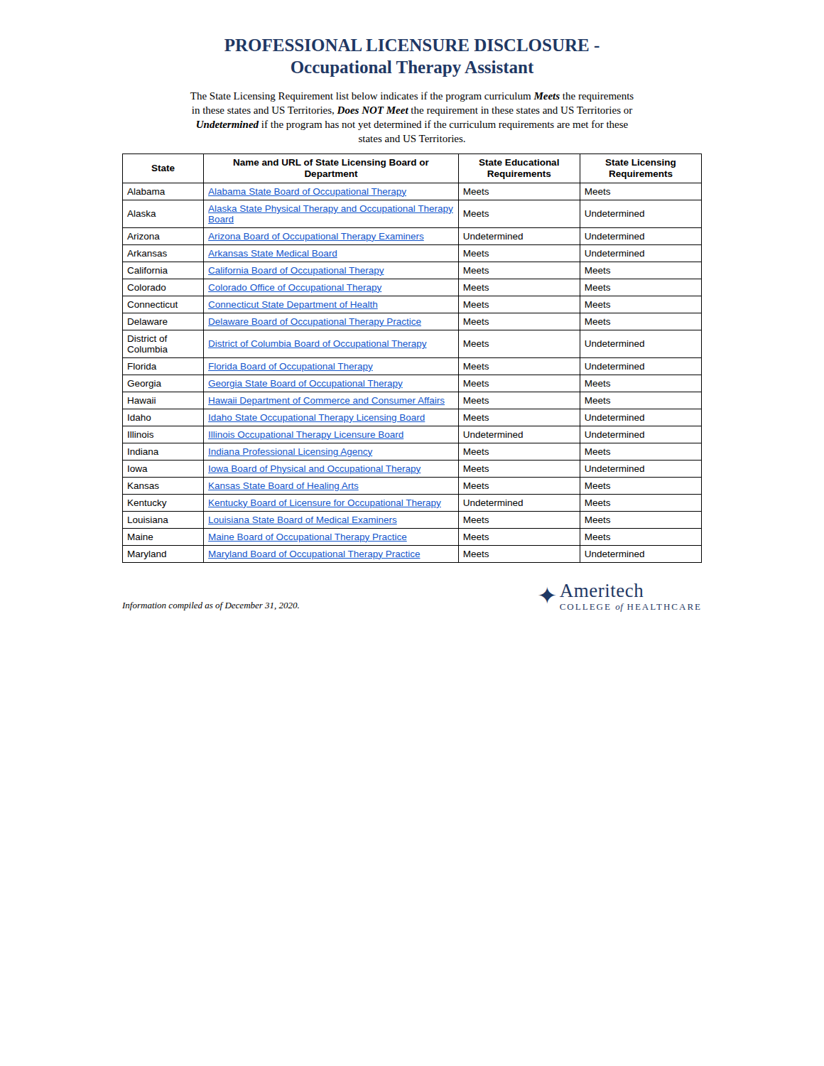PROFESSIONAL LICENSURE DISCLOSURE -
Occupational Therapy Assistant
The State Licensing Requirement list below indicates if the program curriculum Meets the requirements in these states and US Territories, Does NOT Meet the requirement in these states and US Territories or Undetermined if the program has not yet determined if the curriculum requirements are met for these states and US Territories.
| State | Name and URL of State Licensing Board or Department | State Educational Requirements | State Licensing Requirements |
| --- | --- | --- | --- |
| Alabama | Alabama State Board of Occupational Therapy | Meets | Meets |
| Alaska | Alaska State Physical Therapy and Occupational Therapy Board | Meets | Undetermined |
| Arizona | Arizona Board of Occupational Therapy Examiners | Undetermined | Undetermined |
| Arkansas | Arkansas State Medical Board | Meets | Undetermined |
| California | California Board of Occupational Therapy | Meets | Meets |
| Colorado | Colorado Office of Occupational Therapy | Meets | Meets |
| Connecticut | Connecticut State Department of Health | Meets | Meets |
| Delaware | Delaware Board of Occupational Therapy Practice | Meets | Meets |
| District of Columbia | District of Columbia Board of Occupational Therapy | Meets | Undetermined |
| Florida | Florida Board of Occupational Therapy | Meets | Undetermined |
| Georgia | Georgia State Board of Occupational Therapy | Meets | Meets |
| Hawaii | Hawaii Department of Commerce and Consumer Affairs | Meets | Meets |
| Idaho | Idaho State Occupational Therapy Licensing Board | Meets | Undetermined |
| Illinois | Illinois Occupational Therapy Licensure Board | Undetermined | Undetermined |
| Indiana | Indiana Professional Licensing Agency | Meets | Meets |
| Iowa | Iowa Board of Physical and Occupational Therapy | Meets | Undetermined |
| Kansas | Kansas State Board of Healing Arts | Meets | Meets |
| Kentucky | Kentucky Board of Licensure for Occupational Therapy | Undetermined | Meets |
| Louisiana | Louisiana State Board of Medical Examiners | Meets | Meets |
| Maine | Maine Board of Occupational Therapy Practice | Meets | Meets |
| Maryland | Maryland Board of Occupational Therapy Practice | Meets | Undetermined |
Information compiled as of December 31, 2020.
✦Ameritech COLLEGE of HEALTHCARE